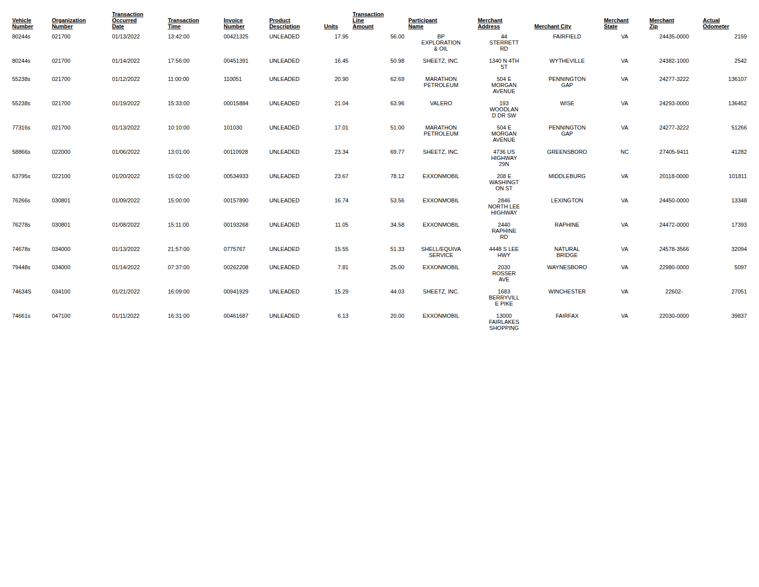| Vehicle Number | Organization Number | Transaction Occurred Date | Transaction Time | Invoice Number | Product Description | Units | Transaction Line Amount | Participant Name | Merchant Address | Merchant City | Merchant State | Merchant Zip | Actual Odometer |
| --- | --- | --- | --- | --- | --- | --- | --- | --- | --- | --- | --- | --- | --- |
| 80244s | 021700 | 01/13/2022 | 13:42:00 | 00421325 | UNLEADED | 17.95 | 56.00 | BP EXPLORATION & OIL | 44 STERRETT RD | FAIRFIELD | VA | 24435-0000 | 2159 |
| 80244s | 021700 | 01/14/2022 | 17:56:00 | 00451391 | UNLEADED | 16.45 | 50.98 | SHEETZ, INC. | 1340 N 4TH ST | WYTHEVILLE | VA | 24382-1000 | 2542 |
| 55238s | 021700 | 01/12/2022 | 11:00:00 | 110051 | UNLEADED | 20.90 | 62.69 | MARATHON PETROLEUM | 504 E MORGAN AVENUE | PENNINGTON GAP | VA | 24277-3222 | 136107 |
| 55238s | 021700 | 01/19/2022 | 15:33:00 | 00015884 | UNLEADED | 21.04 | 63.96 | VALERO | 193 WOODLAN D DR SW | WISE | VA | 24293-0000 | 136452 |
| 77316s | 021700 | 01/13/2022 | 10:10:00 | 101030 | UNLEADED | 17.01 | 51.00 | MARATHON PETROLEUM | 504 E MORGAN AVENUE | PENNINGTON GAP | VA | 24277-3222 | 51266 |
| 58866s | 022000 | 01/06/2022 | 13:01:00 | 00110928 | UNLEADED | 23.34 | 69.77 | SHEETZ, INC. | 4736 US HIGHWAY 29N | GREENSBORO | NC | 27405-9411 | 41282 |
| 63795s | 022100 | 01/20/2022 | 15:02:00 | 00534933 | UNLEADED | 23.67 | 78.12 | EXXONMOBIL | 208 E WASHINGT ON ST | MIDDLEBURG | VA | 20118-0000 | 101811 |
| 76266s | 030801 | 01/09/2022 | 15:00:00 | 00157890 | UNLEADED | 16.74 | 53.56 | EXXONMOBIL | 2846 NORTH LEE HIGHWAY | LEXINGTON | VA | 24450-0000 | 13348 |
| 76278s | 030801 | 01/08/2022 | 15:11:00 | 00193268 | UNLEADED | 11.05 | 34.58 | EXXONMOBIL | 2440 RAPHINE RD | RAPHINE | VA | 24472-0000 | 17393 |
| 74678s | 034000 | 01/13/2022 | 21:57:00 | 0775767 | UNLEADED | 15.55 | 51.33 | SHELL/EQUIVA SERVICE | 4448 S LEE HWY | NATURAL BRIDGE | VA | 24578-3566 | 32094 |
| 79448s | 034000 | 01/14/2022 | 07:37:00 | 00262208 | UNLEADED | 7.81 | 25.00 | EXXONMOBIL | 2030 ROSSER AVE | WAYNESBORO | VA | 22980-0000 | 5097 |
| 74634S | 034100 | 01/21/2022 | 16:09:00 | 00941929 | UNLEADED | 15.29 | 44.03 | SHEETZ, INC. | 1683 BERRYVILL E PIKE | WINCHESTER | VA | 22602- | 27051 |
| 74661s | 047100 | 01/11/2022 | 16:31:00 | 00461687 | UNLEADED | 6.13 | 20.00 | EXXONMOBIL | 13000 FAIRLAKES SHOPPING | FAIRFAX | VA | 22030-0000 | 39837 |